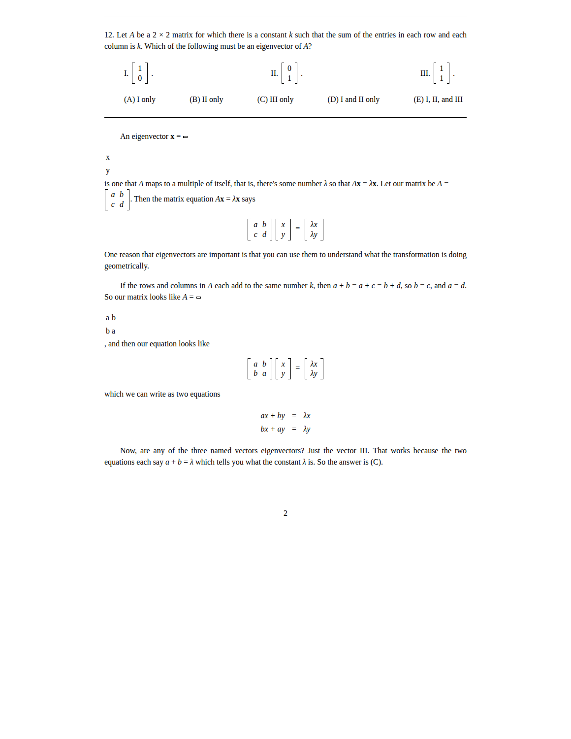12. Let A be a 2 × 2 matrix for which there is a constant k such that the sum of the entries in each row and each column is k. Which of the following must be an eigenvector of A?
I.
| 1 |
| 0 |
. II.
| 0 |
| 1 |
. III.
| 1 |
| 1 |
.
(A) I only (B) II only (C) III only (D) I and II only (E) I, II, and III
An eigenvector x =
| x |
| y |
is one that A maps to a multiple of itself, that is, there's some number λ so that Ax = λx. Let our matrix be A =
| a | b |
| c | d |
. Then the matrix equation Ax = λx says
| a | b |
| c | d |
| x |
| y |
=
| λx |
| λy |
One reason that eigenvectors are important is that you can use them to understand what the transformation is doing geometrically.
If the rows and columns in A each add to the same number k, then a + b = a + c = b + d, so b = c, and a = d. So our matrix looks like A =
| a | b |
| b | a |
, and then our equation looks like
| a | b |
| b | a |
| x |
| y |
=
| λx |
| λy |
which we can write as two equations
| ax + by | = | λx |
| bx + ay | = | λy |
Now, are any of the three named vectors eigenvectors? Just the vector III. That works because the two equations each say a + b = λ which tells you what the constant λ is. So the answer is (C).
2